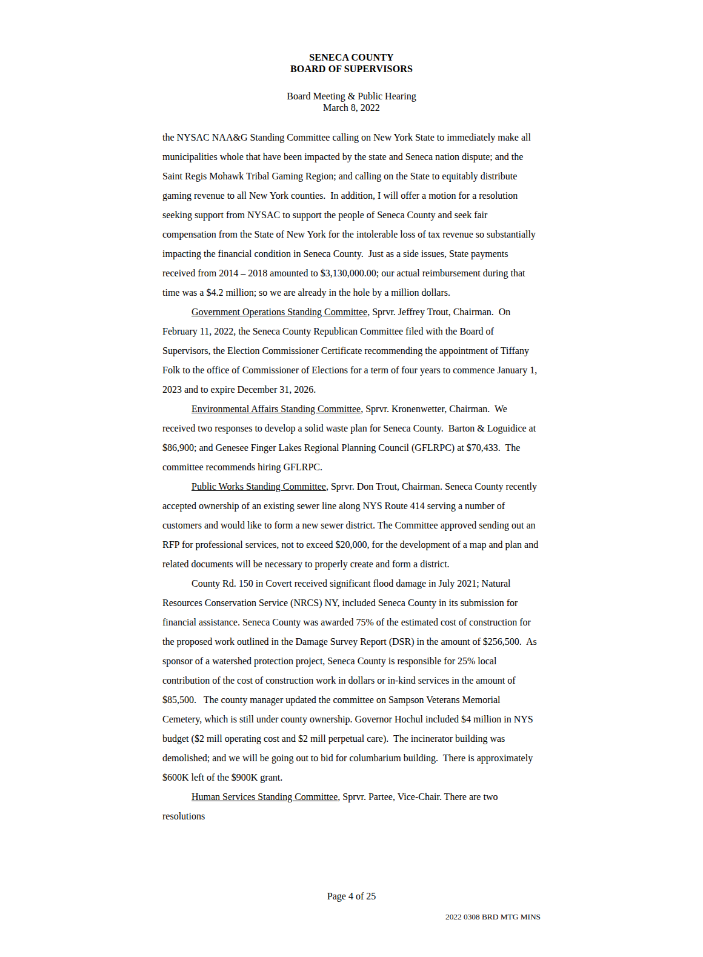Seneca County
Board of Supervisors
Board Meeting & Public Hearing
March 8, 2022
the NYSAC NAA&G Standing Committee calling on New York State to immediately make all municipalities whole that have been impacted by the state and Seneca nation dispute; and the Saint Regis Mohawk Tribal Gaming Region; and calling on the State to equitably distribute gaming revenue to all New York counties. In addition, I will offer a motion for a resolution seeking support from NYSAC to support the people of Seneca County and seek fair compensation from the State of New York for the intolerable loss of tax revenue so substantially impacting the financial condition in Seneca County. Just as a side issues, State payments received from 2014 – 2018 amounted to $3,130,000.00; our actual reimbursement during that time was a $4.2 million; so we are already in the hole by a million dollars.
Government Operations Standing Committee, Sprvr. Jeffrey Trout, Chairman. On February 11, 2022, the Seneca County Republican Committee filed with the Board of Supervisors, the Election Commissioner Certificate recommending the appointment of Tiffany Folk to the office of Commissioner of Elections for a term of four years to commence January 1, 2023 and to expire December 31, 2026.
Environmental Affairs Standing Committee, Sprvr. Kronenwetter, Chairman. We received two responses to develop a solid waste plan for Seneca County. Barton & Loguidice at $86,900; and Genesee Finger Lakes Regional Planning Council (GFLRPC) at $70,433. The committee recommends hiring GFLRPC.
Public Works Standing Committee, Sprvr. Don Trout, Chairman. Seneca County recently accepted ownership of an existing sewer line along NYS Route 414 serving a number of customers and would like to form a new sewer district. The Committee approved sending out an RFP for professional services, not to exceed $20,000, for the development of a map and plan and related documents will be necessary to properly create and form a district.
County Rd. 150 in Covert received significant flood damage in July 2021; Natural Resources Conservation Service (NRCS) NY, included Seneca County in its submission for financial assistance. Seneca County was awarded 75% of the estimated cost of construction for the proposed work outlined in the Damage Survey Report (DSR) in the amount of $256,500. As sponsor of a watershed protection project, Seneca County is responsible for 25% local contribution of the cost of construction work in dollars or in-kind services in the amount of $85,500. The county manager updated the committee on Sampson Veterans Memorial Cemetery, which is still under county ownership. Governor Hochul included $4 million in NYS budget ($2 mill operating cost and $2 mill perpetual care). The incinerator building was demolished; and we will be going out to bid for columbarium building. There is approximately $600K left of the $900K grant.
Human Services Standing Committee, Sprvr. Partee, Vice-Chair. There are two resolutions
Page 4 of 25
2022 0308 BRD MTG MINS